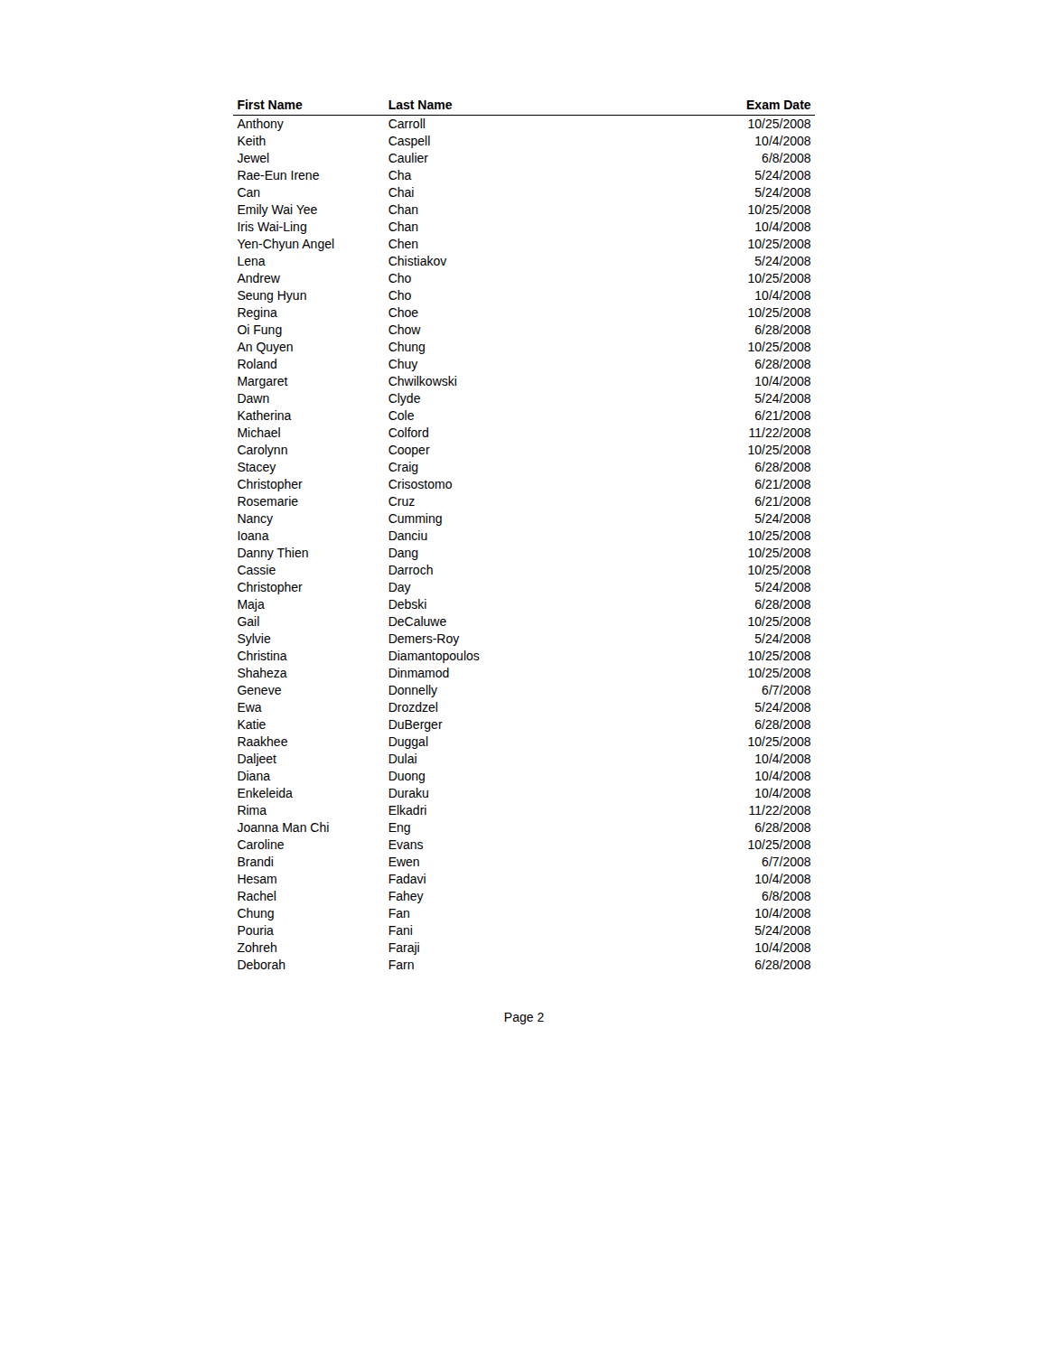| First Name | Last Name | Exam Date |
| --- | --- | --- |
| Anthony | Carroll | 10/25/2008 |
| Keith | Caspell | 10/4/2008 |
| Jewel | Caulier | 6/8/2008 |
| Rae-Eun Irene | Cha | 5/24/2008 |
| Can | Chai | 5/24/2008 |
| Emily Wai Yee | Chan | 10/25/2008 |
| Iris Wai-Ling | Chan | 10/4/2008 |
| Yen-Chyun Angel | Chen | 10/25/2008 |
| Lena | Chistiakov | 5/24/2008 |
| Andrew | Cho | 10/25/2008 |
| Seung Hyun | Cho | 10/4/2008 |
| Regina | Choe | 10/25/2008 |
| Oi Fung | Chow | 6/28/2008 |
| An Quyen | Chung | 10/25/2008 |
| Roland | Chuy | 6/28/2008 |
| Margaret | Chwilkowski | 10/4/2008 |
| Dawn | Clyde | 5/24/2008 |
| Katherina | Cole | 6/21/2008 |
| Michael | Colford | 11/22/2008 |
| Carolynn | Cooper | 10/25/2008 |
| Stacey | Craig | 6/28/2008 |
| Christopher | Crisostomo | 6/21/2008 |
| Rosemarie | Cruz | 6/21/2008 |
| Nancy | Cumming | 5/24/2008 |
| Ioana | Danciu | 10/25/2008 |
| Danny Thien | Dang | 10/25/2008 |
| Cassie | Darroch | 10/25/2008 |
| Christopher | Day | 5/24/2008 |
| Maja | Debski | 6/28/2008 |
| Gail | DeCaluwe | 10/25/2008 |
| Sylvie | Demers-Roy | 5/24/2008 |
| Christina | Diamantopoulos | 10/25/2008 |
| Shaheza | Dinmamod | 10/25/2008 |
| Geneve | Donnelly | 6/7/2008 |
| Ewa | Drozdzel | 5/24/2008 |
| Katie | DuBerger | 6/28/2008 |
| Raakhee | Duggal | 10/25/2008 |
| Daljeet | Dulai | 10/4/2008 |
| Diana | Duong | 10/4/2008 |
| Enkeleida | Duraku | 10/4/2008 |
| Rima | Elkadri | 11/22/2008 |
| Joanna Man Chi | Eng | 6/28/2008 |
| Caroline | Evans | 10/25/2008 |
| Brandi | Ewen | 6/7/2008 |
| Hesam | Fadavi | 10/4/2008 |
| Rachel | Fahey | 6/8/2008 |
| Chung | Fan | 10/4/2008 |
| Pouria | Fani | 5/24/2008 |
| Zohreh | Faraji | 10/4/2008 |
| Deborah | Farn | 6/28/2008 |
Page 2